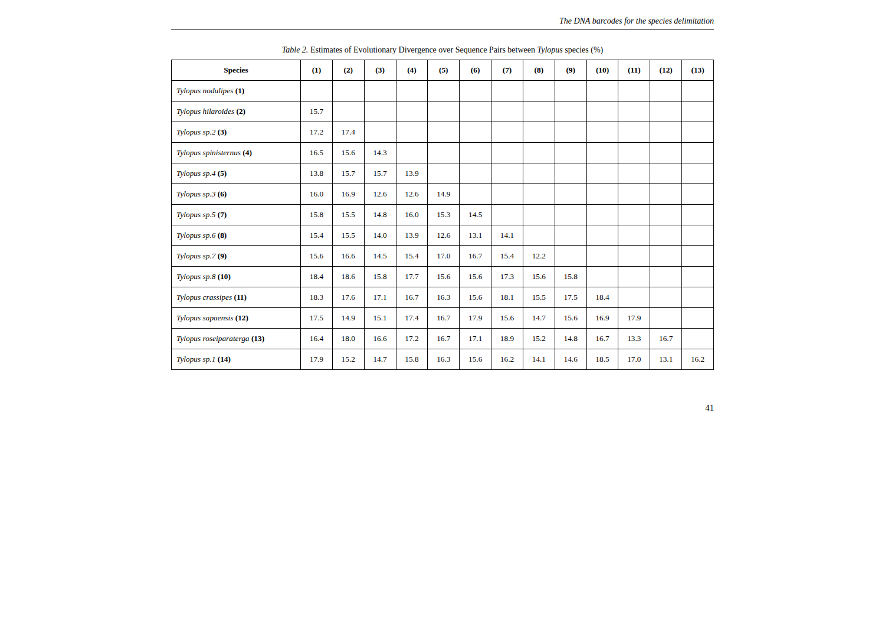The DNA barcodes for the species delimitation
Table 2. Estimates of Evolutionary Divergence over Sequence Pairs between Tylopus species (%)
| Species | (1) | (2) | (3) | (4) | (5) | (6) | (7) | (8) | (9) | (10) | (11) | (12) | (13) |
| --- | --- | --- | --- | --- | --- | --- | --- | --- | --- | --- | --- | --- | --- |
| Tylopus nodulipes (1) | | | | | | | | | | | | | |
| Tylopus hilaroides (2) | 15.7 | | | | | | | | | | | | |
| Tylopus sp.2 (3) | 17.2 | 17.4 | | | | | | | | | | | |
| Tylopus spinisternus (4) | 16.5 | 15.6 | 14.3 | | | | | | | | | | |
| Tylopus sp.4 (5) | 13.8 | 15.7 | 15.7 | 13.9 | | | | | | | | | |
| Tylopus sp.3 (6) | 16.0 | 16.9 | 12.6 | 12.6 | 14.9 | | | | | | | | |
| Tylopus sp.5 (7) | 15.8 | 15.5 | 14.8 | 16.0 | 15.3 | 14.5 | | | | | | | |
| Tylopus sp.6 (8) | 15.4 | 15.5 | 14.0 | 13.9 | 12.6 | 13.1 | 14.1 | | | | | | |
| Tylopus sp.7 (9) | 15.6 | 16.6 | 14.5 | 15.4 | 17.0 | 16.7 | 15.4 | 12.2 | | | | | |
| Tylopus sp.8 (10) | 18.4 | 18.6 | 15.8 | 17.7 | 15.6 | 15.6 | 17.3 | 15.6 | 15.8 | | | | |
| Tylopus crassipes (11) | 18.3 | 17.6 | 17.1 | 16.7 | 16.3 | 15.6 | 18.1 | 15.5 | 17.5 | 18.4 | | | |
| Tylopus sapaensis (12) | 17.5 | 14.9 | 15.1 | 17.4 | 16.7 | 17.9 | 15.6 | 14.7 | 15.6 | 16.9 | 17.9 | | |
| Tylopus roseiparaterga (13) | 16.4 | 18.0 | 16.6 | 17.2 | 16.7 | 17.1 | 18.9 | 15.2 | 14.8 | 16.7 | 13.3 | 16.7 | |
| Tylopus sp.1 (14) | 17.9 | 15.2 | 14.7 | 15.8 | 16.3 | 15.6 | 16.2 | 14.1 | 14.6 | 18.5 | 17.0 | 13.1 | 16.2 |
41